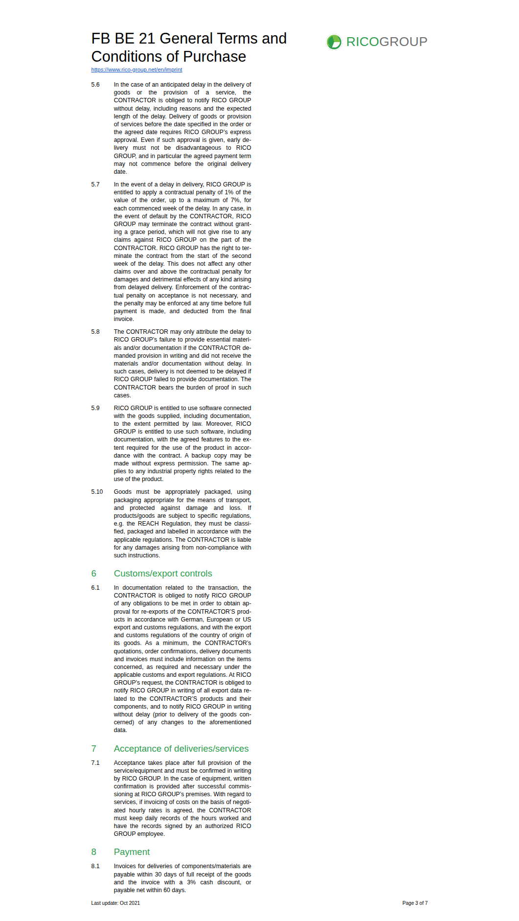RICO GROUP
FB BE 21 General Terms and Conditions of Purchase
https://www.rico-group.net/en/imprint
5.6 In the case of an anticipated delay in the delivery of goods or the provision of a service, the CONTRACTOR is obliged to notify RICO GROUP without delay, including reasons and the expected length of the delay. Delivery of goods or provision of services before the date specified in the order or the agreed date requires RICO GROUP’s express approval. Even if such approval is given, early delivery must not be disadvantageous to RICO GROUP, and in particular the agreed payment term may not commence before the original delivery date.
5.7 In the event of a delay in delivery, RICO GROUP is entitled to apply a contractual penalty of 1% of the value of the order, up to a maximum of 7%, for each commenced week of the delay. In any case, in the event of default by the CONTRACTOR, RICO GROUP may terminate the contract without granting a grace period, which will not give rise to any claims against RICO GROUP on the part of the CONTRACTOR. RICO GROUP has the right to terminate the contract from the start of the second week of the delay. This does not affect any other claims over and above the contractual penalty for damages and detrimental effects of any kind arising from delayed delivery. Enforcement of the contractual penalty on acceptance is not necessary, and the penalty may be enforced at any time before full payment is made, and deducted from the final invoice.
5.8 The CONTRACTOR may only attribute the delay to RICO GROUP’s failure to provide essential materials and/or documentation if the CONTRACTOR demanded provision in writing and did not receive the materials and/or documentation without delay. In such cases, delivery is not deemed to be delayed if RICO GROUP failed to provide documentation. The CONTRACTOR bears the burden of proof in such cases.
5.9 RICO GROUP is entitled to use software connected with the goods supplied, including documentation, to the extent permitted by law. Moreover, RICO GROUP is entitled to use such software, including documentation, with the agreed features to the extent required for the use of the product in accordance with the contract. A backup copy may be made without express permission. The same applies to any industrial property rights related to the use of the product.
5.10 Goods must be appropriately packaged, using packaging appropriate for the means of transport, and protected against damage and loss. If products/goods are subject to specific regulations, e.g. the REACH Regulation, they must be classified, packaged and labelled in accordance with the applicable regulations. The CONTRACTOR is liable for any damages arising from non-compliance with such instructions.
6 Customs/export controls
6.1 In documentation related to the transaction, the CONTRACTOR is obliged to notify RICO GROUP of any obligations to be met in order to obtain approval for re-exports of the CONTRACTOR’S products in accordance with German, European or US export and customs regulations, and with the export and customs regulations of the country of origin of its goods. As a minimum, the CONTRACTOR’s quotations, order confirmations, delivery documents and invoices must include information on the items concerned, as required and necessary under the applicable customs and export regulations. At RICO GROUP’s request, the CONTRACTOR is obliged to notify RICO GROUP in writing of all export data related to the CONTRACTOR’S products and their components, and to notify RICO GROUP in writing without delay (prior to delivery of the goods concerned) of any changes to the aforementioned data.
7 Acceptance of deliveries/services
7.1 Acceptance takes place after full provision of the service/equipment and must be confirmed in writing by RICO GROUP. In the case of equipment, written confirmation is provided after successful commissioning at RICO GROUP’s premises. With regard to services, if invoicing of costs on the basis of negotiated hourly rates is agreed, the CONTRACTOR must keep daily records of the hours worked and have the records signed by an authorized RICO GROUP employee.
8 Payment
8.1 Invoices for deliveries of components/materials are payable within 30 days of full receipt of the goods and the invoice with a 3% cash discount, or payable net within 60 days.
Last update: Oct 2021 Page 3 of 7